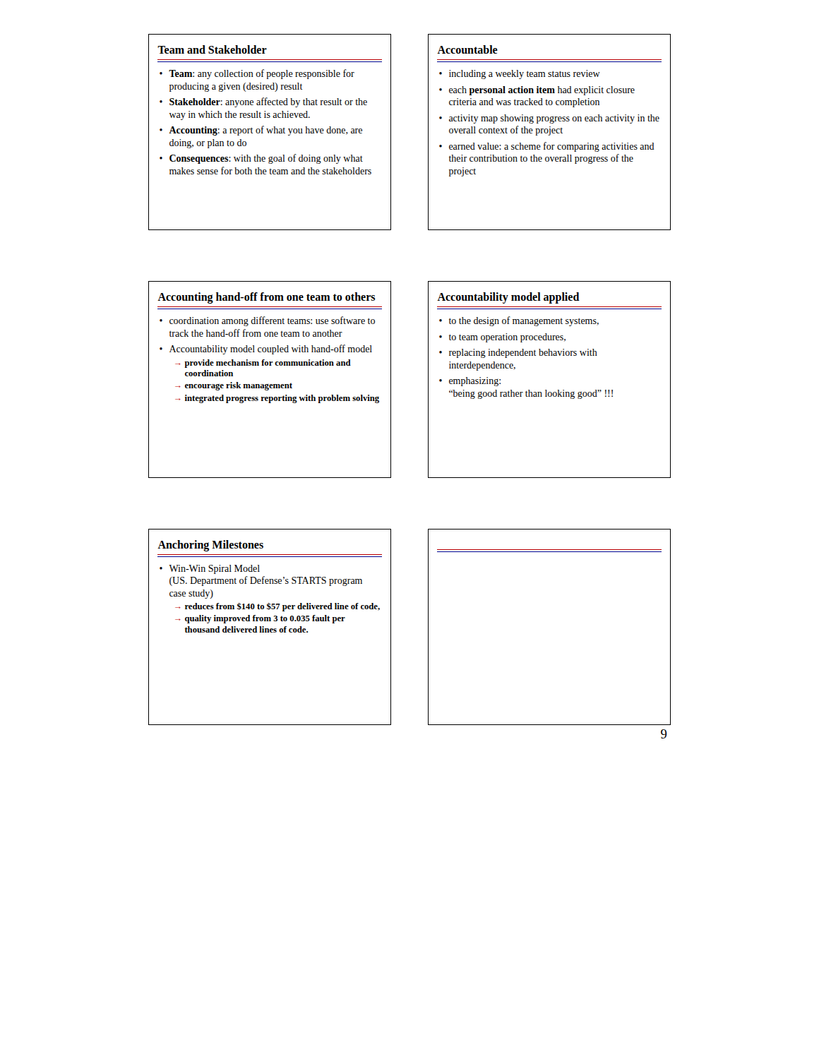Team and Stakeholder
Team: any collection of people responsible for producing a given (desired) result
Stakeholder: anyone affected by that result or the way in which the result is achieved.
Accounting: a report of what you have done, are doing, or plan to do
Consequences: with the goal of doing only what makes sense for both the team and the stakeholders
Accountable
including a weekly team status review
each personal action item had explicit closure criteria and was tracked to completion
activity map showing progress on each activity in the overall context of the project
earned value: a scheme for comparing activities and their contribution to the overall progress of the project
Accounting hand-off from one team to others
coordination among different teams: use software to track the hand-off from one team to another
Accountability model coupled with hand-off model
provide mechanism for communication and coordination
encourage risk management
integrated progress reporting with problem solving
Accountability model applied
to the design of management systems,
to team operation procedures,
replacing independent behaviors with interdependence,
emphasizing:
“being good rather than looking good” !!!
Anchoring Milestones
Win-Win Spiral Model
(US. Department of Defense’s STARTS program case study)
reduces from $140 to $57 per delivered line of code,
quality improved from 3 to 0.035 fault per thousand delivered lines of code.
9